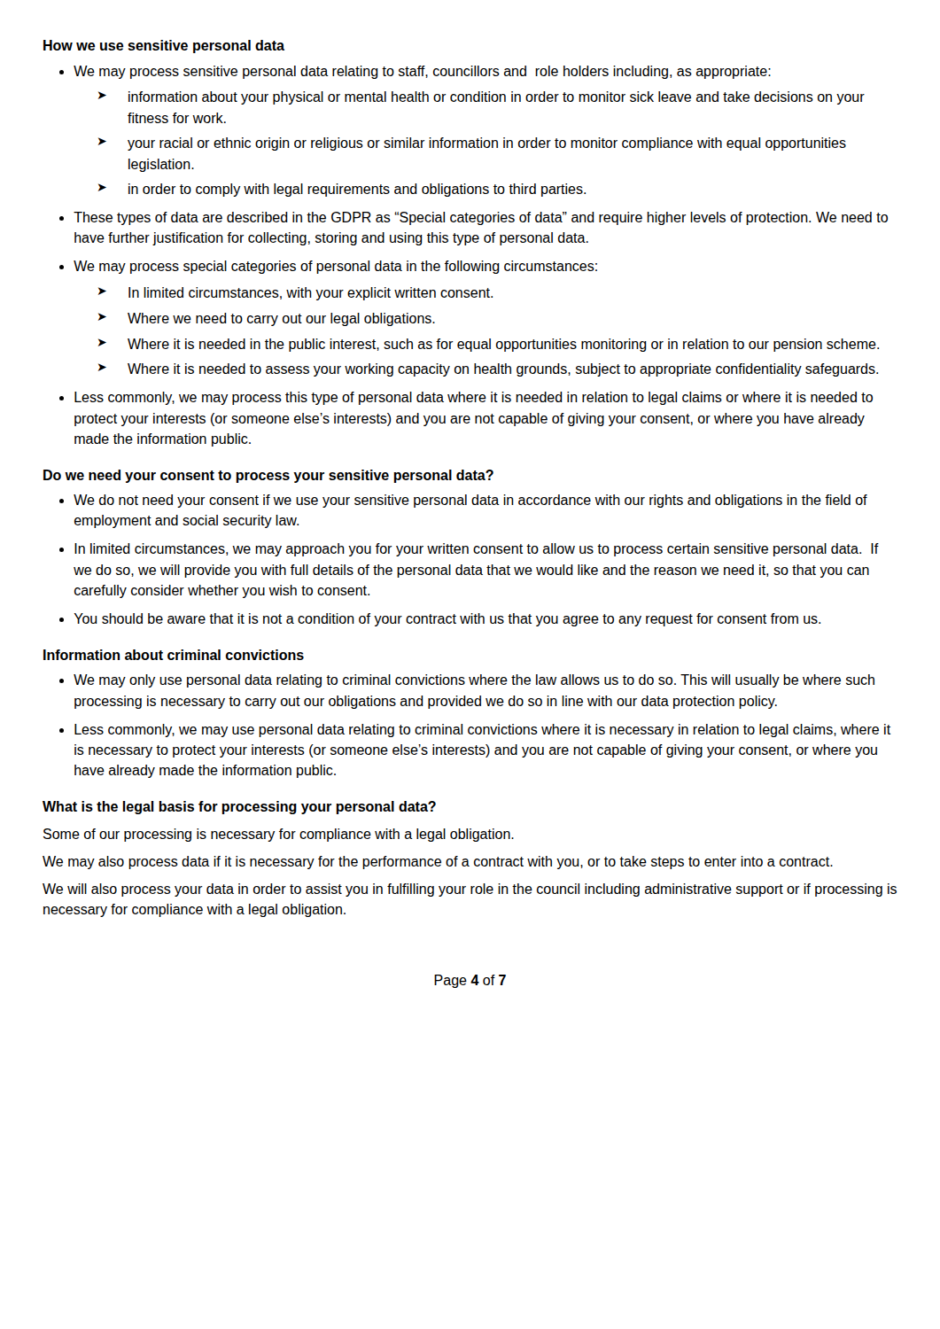How we use sensitive personal data
We may process sensitive personal data relating to staff, councillors and role holders including, as appropriate:
information about your physical or mental health or condition in order to monitor sick leave and take decisions on your fitness for work.
your racial or ethnic origin or religious or similar information in order to monitor compliance with equal opportunities legislation.
in order to comply with legal requirements and obligations to third parties.
These types of data are described in the GDPR as “Special categories of data” and require higher levels of protection. We need to have further justification for collecting, storing and using this type of personal data.
We may process special categories of personal data in the following circumstances:
In limited circumstances, with your explicit written consent.
Where we need to carry out our legal obligations.
Where it is needed in the public interest, such as for equal opportunities monitoring or in relation to our pension scheme.
Where it is needed to assess your working capacity on health grounds, subject to appropriate confidentiality safeguards.
Less commonly, we may process this type of personal data where it is needed in relation to legal claims or where it is needed to protect your interests (or someone else’s interests) and you are not capable of giving your consent, or where you have already made the information public.
Do we need your consent to process your sensitive personal data?
We do not need your consent if we use your sensitive personal data in accordance with our rights and obligations in the field of employment and social security law.
In limited circumstances, we may approach you for your written consent to allow us to process certain sensitive personal data. If we do so, we will provide you with full details of the personal data that we would like and the reason we need it, so that you can carefully consider whether you wish to consent.
You should be aware that it is not a condition of your contract with us that you agree to any request for consent from us.
Information about criminal convictions
We may only use personal data relating to criminal convictions where the law allows us to do so. This will usually be where such processing is necessary to carry out our obligations and provided we do so in line with our data protection policy.
Less commonly, we may use personal data relating to criminal convictions where it is necessary in relation to legal claims, where it is necessary to protect your interests (or someone else’s interests) and you are not capable of giving your consent, or where you have already made the information public.
What is the legal basis for processing your personal data?
Some of our processing is necessary for compliance with a legal obligation.
We may also process data if it is necessary for the performance of a contract with you, or to take steps to enter into a contract.
We will also process your data in order to assist you in fulfilling your role in the council including administrative support or if processing is necessary for compliance with a legal obligation.
Page 4 of 7